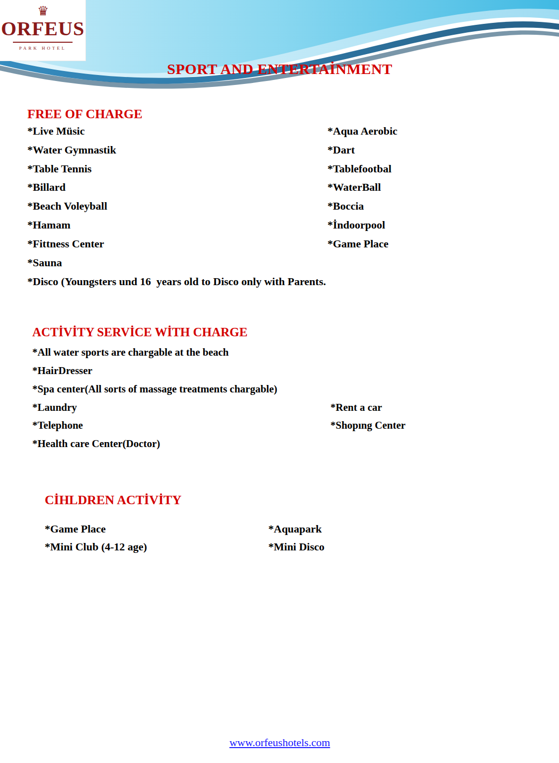♛
ORFEUS
PARK HOTEL
SPORT AND ENTERTAİNMENT
FREE OF CHARGE
*Live Müsic
*Water Gymnastik
*Table Tennis
*Billard
*Beach Voleyball
*Hamam
*Fittness Center
*Sauna
*Aqua Aerobic
*Dart
*Tablefootbal
*WaterBall
*Boccia
*İndoorpool
*Game Place
*Disco (Youngsters und 16 years old to Disco only with Parents.
ACTİVİTY SERVİCE WİTH CHARGE
*All water sports are chargable at the beach
*HairDresser
*Spa center(All sorts of massage treatments chargable)
*Laundry*Rent a car
*Telephone*Shopıng Center
*Health care Center(Doctor)
CİHLDREN ACTİVİTY
| *Game Place | *Aquapark |
| *Mini Club (4-12 age) | *Mini Disco |
www.orfeushotels.com